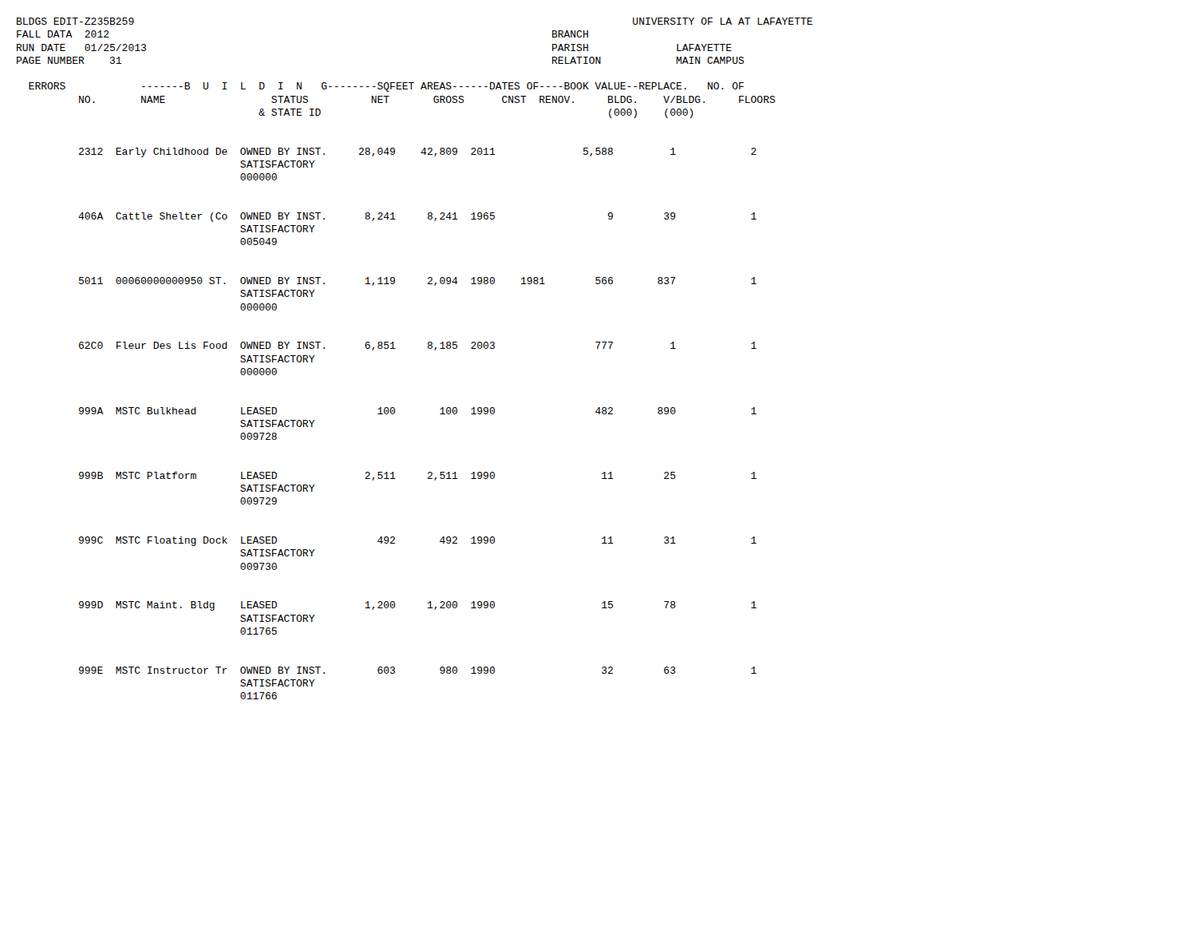BLDGS EDIT-Z235B259                                                                                UNIVERSITY OF LA AT LAFAYETTE
FALL DATA  2012                                                                       BRANCH
RUN DATE   01/25/2013                                                                 PARISH              LAFAYETTE
PAGE NUMBER    31                                                                     RELATION            MAIN CAMPUS

  ERRORS            -------B  U  I  L  D  I  N   G--------SQFEET AREAS------DATES OF----BOOK VALUE--REPLACE.   NO. OF
          NO.       NAME                 STATUS          NET       GROSS      CNST  RENOV.     BLDG.    V/BLDG.     FLOORS
                                       & STATE ID                                              (000)    (000)


          2312  Early Childhood De  OWNED BY INST.     28,049    42,809  2011              5,588         1            2
                                    SATISFACTORY
                                    000000


          406A  Cattle Shelter (Co  OWNED BY INST.      8,241     8,241  1965                  9        39            1
                                    SATISFACTORY
                                    005049


          5011  00060000000950 ST.  OWNED BY INST.      1,119     2,094  1980    1981        566       837            1
                                    SATISFACTORY
                                    000000


          62C0  Fleur Des Lis Food  OWNED BY INST.      6,851     8,185  2003                777         1            1
                                    SATISFACTORY
                                    000000


          999A  MSTC Bulkhead       LEASED                100       100  1990                482       890            1
                                    SATISFACTORY
                                    009728


          999B  MSTC Platform       LEASED              2,511     2,511  1990                 11        25            1
                                    SATISFACTORY
                                    009729


          999C  MSTC Floating Dock  LEASED                492       492  1990                 11        31            1
                                    SATISFACTORY
                                    009730


          999D  MSTC Maint. Bldg    LEASED              1,200     1,200  1990                 15        78            1
                                    SATISFACTORY
                                    011765


          999E  MSTC Instructor Tr  OWNED BY INST.        603       980  1990                 32        63            1
                                    SATISFACTORY
                                    011766